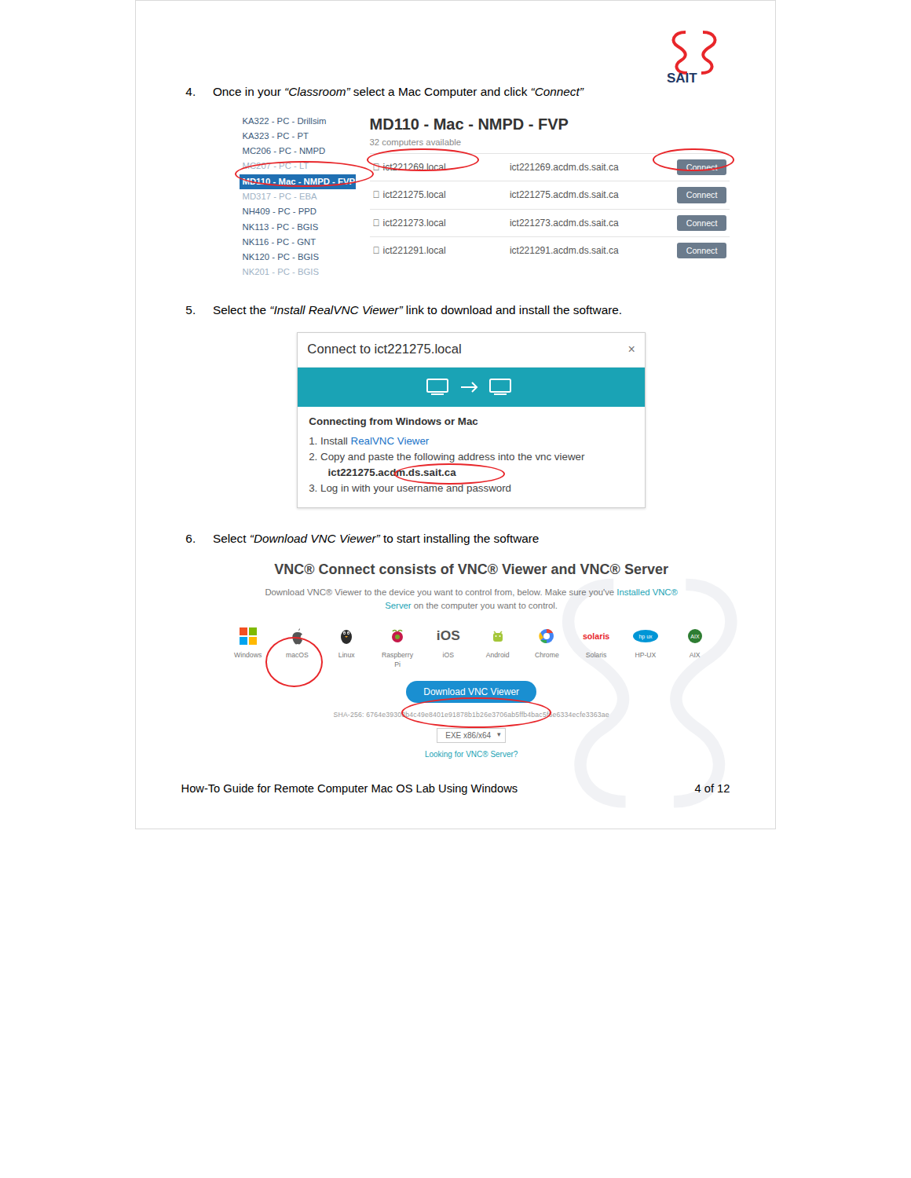SAIT
Once in your “Classroom” select a Mac Computer and click “Connect”
KA322 - PC - Drillsim
KA323 - PC - PT
MC206 - PC - NMPD
MC207 - PC - LT
MD110 - Mac - NMPD - FVP ›
MD317 - PC - EBA
NH409 - PC - PPD
NK113 - PC - BGIS
NK116 - PC - GNT
NK120 - PC - BGIS
NK201 - PC - BGIS
MD110 - Mac - NMPD - FVP
32 computers available
|  ict221269.local | ict221269.acdm.ds.sait.ca | Connect |
|  ict221275.local | ict221275.acdm.ds.sait.ca | Connect |
|  ict221273.local | ict221273.acdm.ds.sait.ca | Connect |
|  ict221291.local | ict221291.acdm.ds.sait.ca | Connect |
Select the “Install RealVNC Viewer” link to download and install the software.
Connect to ict221275.local ×
Connecting from Windows or Mac
Install RealVNC Viewer
Copy and paste the following address into the vnc viewer ict221275.acdm.ds.sait.ca
Log in with your username and password
Select “Download VNC Viewer” to start installing the software
VNC® Connect consists of VNC® Viewer and VNC® Server
Download VNC® Viewer to the device you want to control from, below. Make sure you've Installed VNC® Server on the computer you want to control.
Windows
macOS
Linux
Raspberry Pi
iOS
iOS
Android
Chrome
solaris
Solaris
hp ux
HP-UX
AIX
AIX
Download VNC Viewer
SHA-256: 6764e39303b4c49e8401e91878b1b26e3706ab5ffb4bac5f6e6334ecfe3363ae
EXE x86/x64
Looking for VNC® Server?
How-To Guide for Remote Computer Mac OS Lab Using Windows 4 of 12